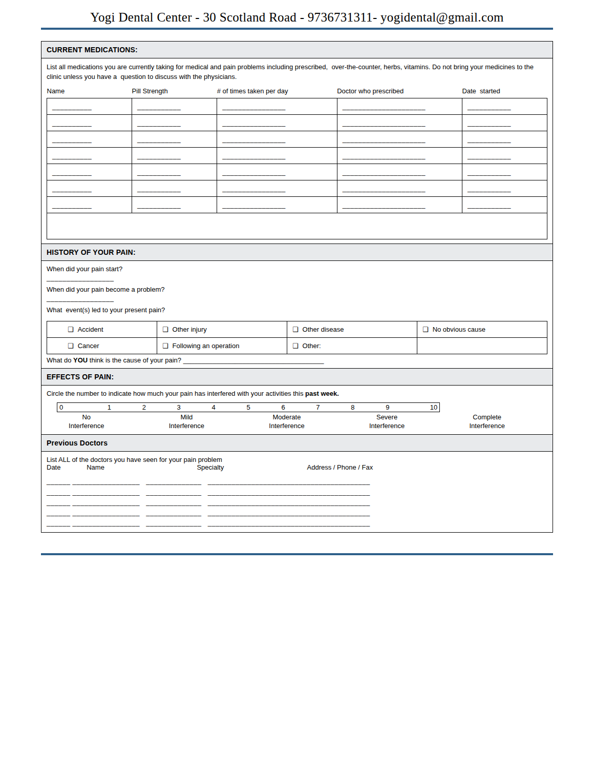Yogi Dental Center - 30 Scotland Road - 9736731311- yogidental@gmail.com
| CURRENT MEDICATIONS: |
| List all medications you are currently taking for medical and pain problems including prescribed, over-the-counter, herbs, vitamins. Do not bring your medicines to the clinic unless you have a question to discuss with the physicians. / Name / Pill Strength / # of times taken per day / Doctor who prescribed / Date started / / --- / --- / --- / --- / --- / / __________ / ___________ / ________________ / _____________________ / ___________ / / __________ / ___________ / ________________ / _____________________ / ___________ / / __________ / ___________ / ________________ / _____________________ / ___________ / / __________ / ___________ / ________________ / _____________________ / ___________ / / __________ / ___________ / ________________ / _____________________ / ___________ / / __________ / ___________ / ________________ / _____________________ / ___________ / / __________ / ___________ / ________________ / _____________________ / ___________ / |
| HISTORY OF YOUR PAIN: |
| When did your pain start? _________________ When did your pain become a problem? _________________ What event(s) led to your present pain? / ❑ Accident / ❑ Other injury / ❑ Other disease / ❑ No obvious cause / / ❑ Cancer / ❑ Following an operation / ❑ Other: / / What do YOU think is the cause of your pain? ______________________________________ |
| EFFECTS OF PAIN: |
| Circle the number to indicate how much your pain has interfered with your activities this past week. 0 1 2 3 4 5 6 7 8 9 10 No Interference Mild Interference Moderate Interference Severe Interference Complete Interference |
| Previous Doctors |
| List ALL of the doctors you have seen for your pain problem Date Name Specialty Address / Phone / Fax ______ _________________ ______________ _________________________________________ ______ _________________ ______________ _________________________________________ ______ _________________ ______________ _________________________________________ ______ _________________ ______________ _________________________________________ ______ _________________ ______________ _________________________________________ |